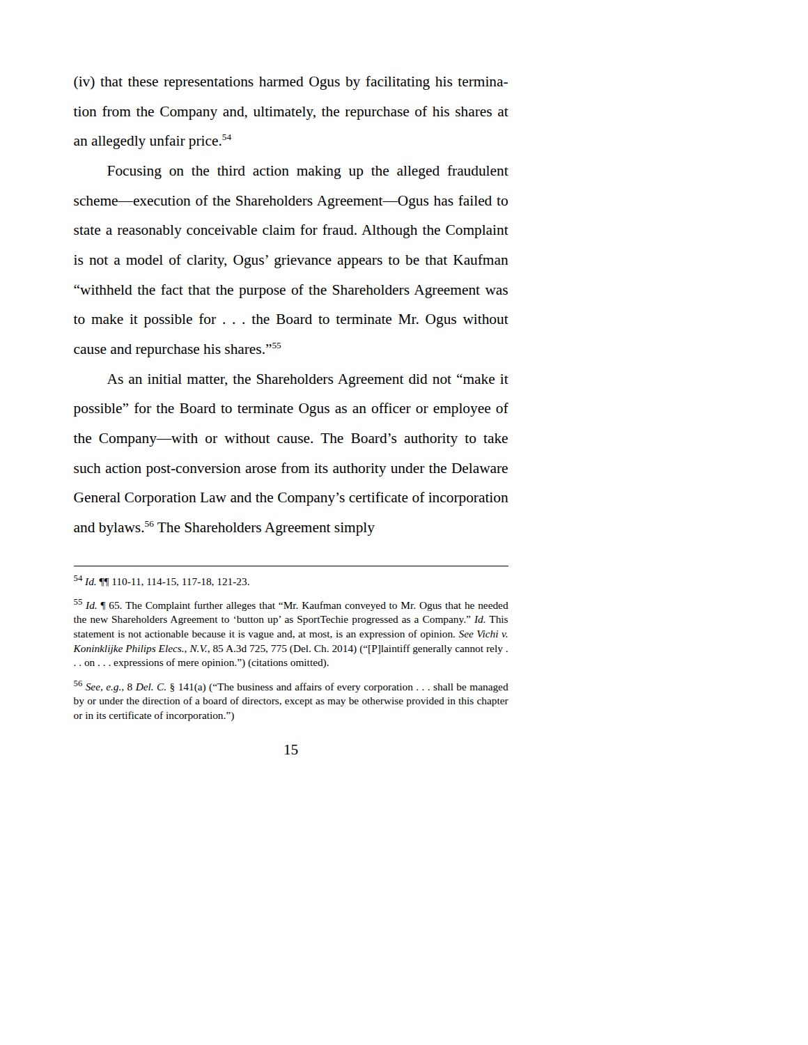(iv) that these representations harmed Ogus by facilitating his termination from the Company and, ultimately, the repurchase of his shares at an allegedly unfair price.54
Focusing on the third action making up the alleged fraudulent scheme—execution of the Shareholders Agreement—Ogus has failed to state a reasonably conceivable claim for fraud. Although the Complaint is not a model of clarity, Ogus’ grievance appears to be that Kaufman “withheld the fact that the purpose of the Shareholders Agreement was to make it possible for . . . the Board to terminate Mr. Ogus without cause and repurchase his shares.”55
As an initial matter, the Shareholders Agreement did not “make it possible” for the Board to terminate Ogus as an officer or employee of the Company—with or without cause. The Board’s authority to take such action post-conversion arose from its authority under the Delaware General Corporation Law and the Company’s certificate of incorporation and bylaws.56 The Shareholders Agreement simply
54 Id. ¶¶ 110-11, 114-15, 117-18, 121-23.
55 Id. ¶ 65. The Complaint further alleges that “Mr. Kaufman conveyed to Mr. Ogus that he needed the new Shareholders Agreement to ‘button up’ as SportTechie progressed as a Company.” Id. This statement is not actionable because it is vague and, at most, is an expression of opinion. See Vichi v. Koninklijke Philips Elecs., N.V., 85 A.3d 725, 775 (Del. Ch. 2014) (“[P]laintiff generally cannot rely . . . on . . . expressions of mere opinion.”) (citations omitted).
56 See, e.g., 8 Del. C. § 141(a) (“The business and affairs of every corporation . . . shall be managed by or under the direction of a board of directors, except as may be otherwise provided in this chapter or in its certificate of incorporation.”)
15